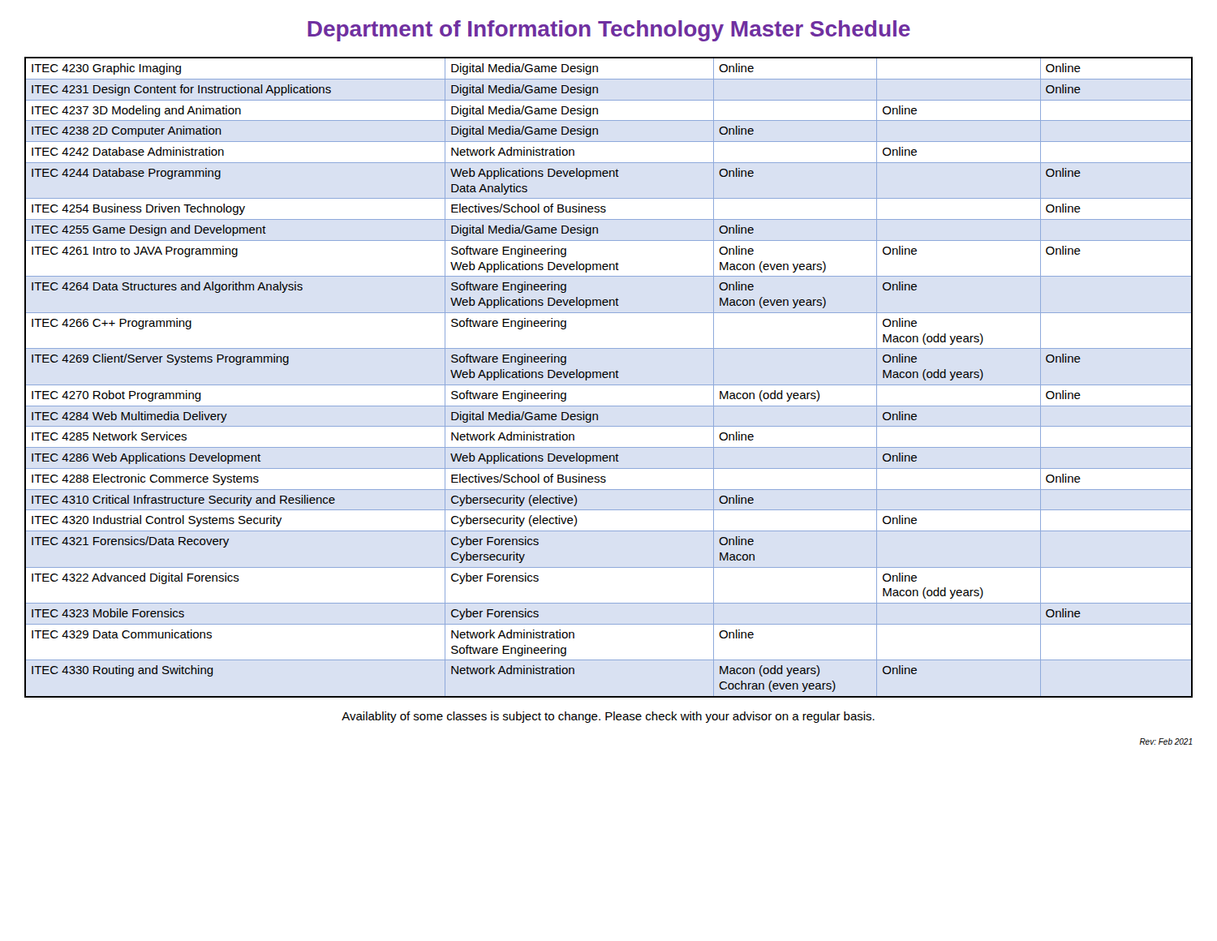Department of Information Technology Master Schedule
| ITEC 4230 Graphic Imaging | Digital Media/Game Design | Online | | Online |
| ITEC 4231 Design Content for Instructional Applications | Digital Media/Game Design | | | Online |
| ITEC 4237 3D Modeling and Animation | Digital Media/Game Design | | Online | |
| ITEC 4238 2D Computer Animation | Digital Media/Game Design | Online | | |
| ITEC 4242 Database Administration | Network Administration | | Online | |
| ITEC 4244 Database Programming | Web Applications Development Data Analytics | Online | | Online |
| ITEC 4254 Business Driven Technology | Electives/School of Business | | | Online |
| ITEC 4255 Game Design and Development | Digital Media/Game Design | Online | | |
| ITEC 4261 Intro to JAVA Programming | Software Engineering Web Applications Development | Online Macon (even years) | Online | Online |
| ITEC 4264 Data Structures and Algorithm Analysis | Software Engineering Web Applications Development | Online Macon (even years) | Online | |
| ITEC 4266 C++ Programming | Software Engineering | | Online Macon (odd years) | |
| ITEC 4269 Client/Server Systems Programming | Software Engineering Web Applications Development | | Online Macon (odd years) | Online |
| ITEC 4270 Robot Programming | Software Engineering | Macon (odd years) | | Online |
| ITEC 4284 Web Multimedia Delivery | Digital Media/Game Design | | Online | |
| ITEC 4285 Network Services | Network Administration | Online | | |
| ITEC 4286 Web Applications Development | Web Applications Development | | Online | |
| ITEC 4288 Electronic Commerce Systems | Electives/School of Business | | | Online |
| ITEC 4310 Critical Infrastructure Security and Resilience | Cybersecurity (elective) | Online | | |
| ITEC 4320 Industrial Control Systems Security | Cybersecurity (elective) | | Online | |
| ITEC 4321 Forensics/Data Recovery | Cyber Forensics Cybersecurity | Online Macon | | |
| ITEC 4322 Advanced Digital Forensics | Cyber Forensics | | Online Macon (odd years) | |
| ITEC 4323 Mobile Forensics | Cyber Forensics | | | Online |
| ITEC 4329 Data Communications | Network Administration Software Engineering | Online | | |
| ITEC 4330 Routing and Switching | Network Administration | Macon (odd years) Cochran (even years) | Online | |
Availablity of some classes is subject to change. Please check with your advisor on a regular basis.
Rev: Feb 2021